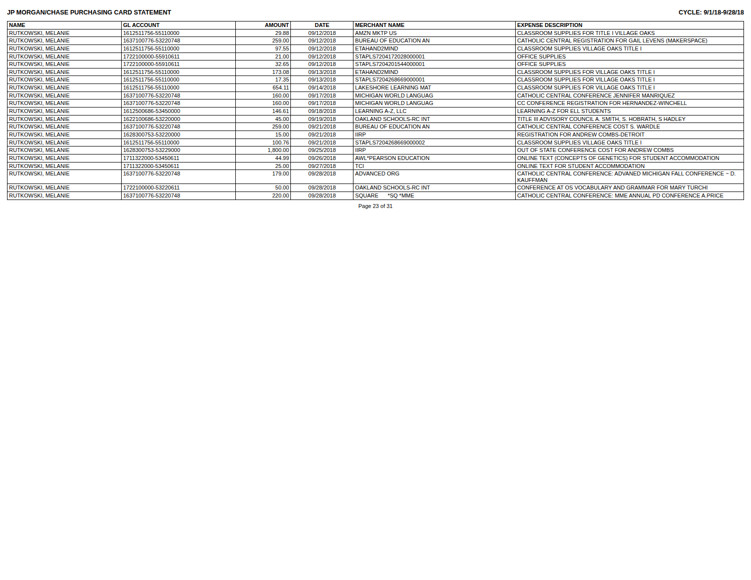JP MORGAN/CHASE PURCHASING CARD STATEMENT
CYCLE: 9/1/18-9/28/18
| NAME | GL ACCOUNT | AMOUNT | DATE | MERCHANT NAME | EXPENSE DESCRIPTION |
| --- | --- | --- | --- | --- | --- |
| RUTKOWSKI, MELANIE | 1612511756-55110000 | 29.88 | 09/12/2018 | AMZN MKTP US | CLASSROOM SUPPLIES FOR TITLE I VILLAGE OAKS |
| RUTKOWSKI, MELANIE | 1637100776-53220748 | 259.00 | 09/12/2018 | BUREAU OF EDUCATION AN | CATHOLIC CENTRAL REGISTRATION FOR GAIL LEVENS (MAKERSPACE) |
| RUTKOWSKI, MELANIE | 1612511756-55110000 | 97.55 | 09/12/2018 | ETAHAND2MIND | CLASSROOM SUPPLIES VILLAGE OAKS TITLE I |
| RUTKOWSKI, MELANIE | 1722100000-55910611 | 21.00 | 09/12/2018 | STAPLS7204172028000001 | OFFICE SUPPLIES |
| RUTKOWSKI, MELANIE | 1722100000-55910611 | 32.65 | 09/12/2018 | STAPLS7204201544000001 | OFFICE SUPPLIES |
| RUTKOWSKI, MELANIE | 1612511756-55110000 | 173.08 | 09/13/2018 | ETAHAND2MIND | CLASSROOM SUPPLIES FOR VILLAGE OAKS TITLE I |
| RUTKOWSKI, MELANIE | 1612511756-55110000 | 17.35 | 09/13/2018 | STAPLS7204268669000001 | CLASSROOM SUPPLIES FOR VILLAGE OAKS TITLE I |
| RUTKOWSKI, MELANIE | 1612511756-55110000 | 654.11 | 09/14/2018 | LAKESHORE LEARNING MAT | CLASSROOM SUPPLIES FOR VILLAGE OAKS TITLE I |
| RUTKOWSKI, MELANIE | 1637100776-53220748 | 160.00 | 09/17/2018 | MICHIGAN WORLD LANGUAG | CATHOLIC CENTRAL CONFERENCE JENNIFER MANRIQUEZ |
| RUTKOWSKI, MELANIE | 1637100776-53220748 | 160.00 | 09/17/2018 | MICHIGAN WORLD LANGUAG | CC CONFERENCE REGISTRATION FOR HERNANDEZ-WINCHELL |
| RUTKOWSKI, MELANIE | 1612500686-53450000 | 146.61 | 09/18/2018 | LEARNING A-Z, LLC | LEARNING A-Z FOR ELL STUDENTS |
| RUTKOWSKI, MELANIE | 1622100686-53220000 | 45.00 | 09/19/2018 | OAKLAND SCHOOLS-RC INT | TITLE III ADVISORY COUNCIL A. SMITH, S. HOBRATH, S HADLEY |
| RUTKOWSKI, MELANIE | 1637100776-53220748 | 259.00 | 09/21/2018 | BUREAU OF EDUCATION AN | CATHOLIC CENTRAL CONFERENCE COST S. WARDLE |
| RUTKOWSKI, MELANIE | 1628300753-53220000 | 15.00 | 09/21/2018 | IIRP | REGISTRATION FOR ANDREW COMBS-DETROIT |
| RUTKOWSKI, MELANIE | 1612511756-55110000 | 100.76 | 09/21/2018 | STAPLS7204268669000002 | CLASSROOM SUPPLIES VILLAGE OAKS TITLE I |
| RUTKOWSKI, MELANIE | 1628300753-53229000 | 1,800.00 | 09/25/2018 | IIRP | OUT OF STATE CONFERENCE COST FOR ANDREW COMBS |
| RUTKOWSKI, MELANIE | 1711322000-53450611 | 44.99 | 09/26/2018 | AWL*PEARSON EDUCATION | ONLINE TEXT (CONCEPTS OF GENETICS) FOR STUDENT ACCOMMODATION |
| RUTKOWSKI, MELANIE | 1711322000-53450611 | 25.00 | 09/27/2018 | TCI | ONLINE TEXT FOR STUDENT ACCOMMODATION |
| RUTKOWSKI, MELANIE | 1637100776-53220748 | 179.00 | 09/28/2018 | ADVANCED ORG | CATHOLIC CENTRAL CONFERENCE: ADVANED MICHIGAN FALL CONFERENCE ~ D. KAUFFMAN |
| RUTKOWSKI, MELANIE | 1722100000-53220611 | 50.00 | 09/28/2018 | OAKLAND SCHOOLS-RC INT | CONFERENCE AT OS VOCABULARY AND GRAMMAR FOR MARY TURCHI |
| RUTKOWSKI, MELANIE | 1637100776-53220748 | 220.00 | 09/28/2018 | SQUARE *SQ *MME | CATHOLIC CENTRAL CONFERENCE: MME ANNUAL PD CONFERENCE A.PRICE |
Page 23 of 31